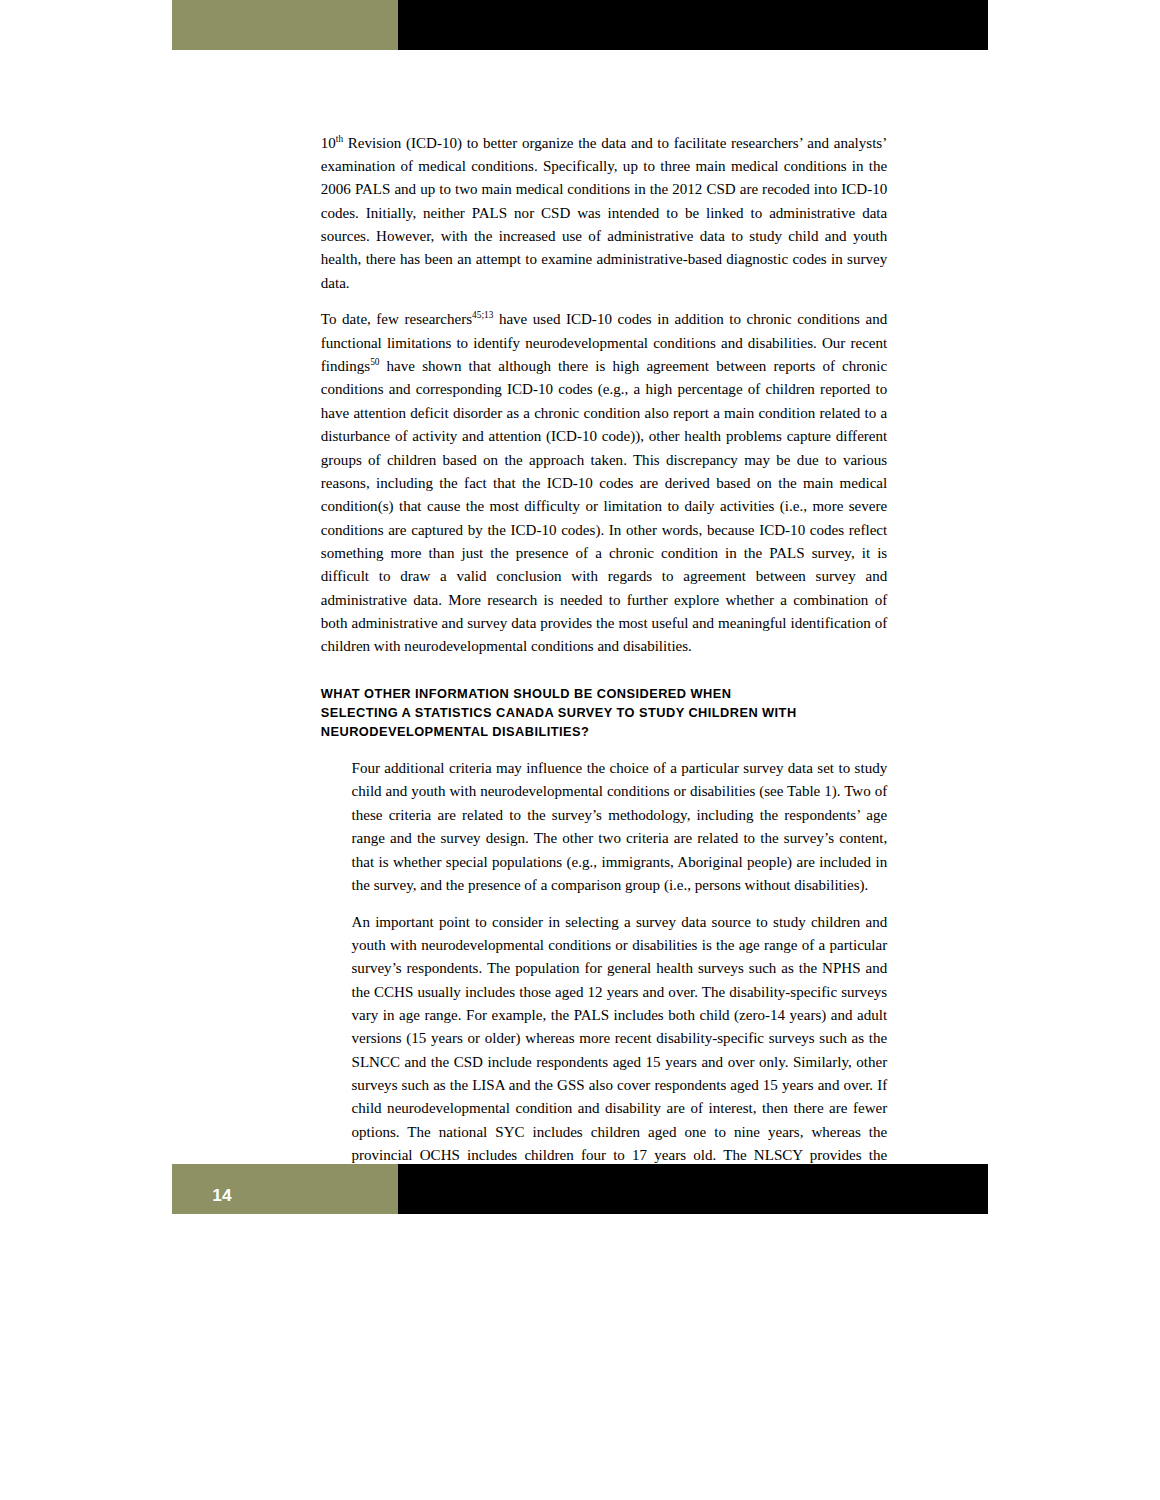10th Revision (ICD-10) to better organize the data and to facilitate researchers’ and analysts’ examination of medical conditions. Specifically, up to three main medical conditions in the 2006 PALS and up to two main medical conditions in the 2012 CSD are recoded into ICD-10 codes. Initially, neither PALS nor CSD was intended to be linked to administrative data sources. However, with the increased use of administrative data to study child and youth health, there has been an attempt to examine administrative-based diagnostic codes in survey data.
To date, few researchers45;13 have used ICD-10 codes in addition to chronic conditions and functional limitations to identify neurodevelopmental conditions and disabilities. Our recent findings50 have shown that although there is high agreement between reports of chronic conditions and corresponding ICD-10 codes (e.g., a high percentage of children reported to have attention deficit disorder as a chronic condition also report a main condition related to a disturbance of activity and attention (ICD-10 code)), other health problems capture different groups of children based on the approach taken. This discrepancy may be due to various reasons, including the fact that the ICD-10 codes are derived based on the main medical condition(s) that cause the most difficulty or limitation to daily activities (i.e., more severe conditions are captured by the ICD-10 codes). In other words, because ICD-10 codes reflect something more than just the presence of a chronic condition in the PALS survey, it is difficult to draw a valid conclusion with regards to agreement between survey and administrative data. More research is needed to further explore whether a combination of both administrative and survey data provides the most useful and meaningful identification of children with neurodevelopmental conditions and disabilities.
What other information should be considered when
selecting a Statistics Canada survey to study children with
neurodevelopmental disabilities?
Four additional criteria may influence the choice of a particular survey data set to study child and youth with neurodevelopmental conditions or disabilities (see Table 1). Two of these criteria are related to the survey’s methodology, including the respondents’ age range and the survey design. The other two criteria are related to the survey’s content, that is whether special populations (e.g., immigrants, Aboriginal people) are included in the survey, and the presence of a comparison group (i.e., persons without disabilities).
An important point to consider in selecting a survey data source to study children and youth with neurodevelopmental conditions or disabilities is the age range of a particular survey’s respondents. The population for general health surveys such as the NPHS and the CCHS usually includes those aged 12 years and over. The disability-specific surveys vary in age range. For example, the PALS includes both child (zero-14 years) and adult versions (15 years or older) whereas more recent disability-specific surveys such as the SLNCC and the CSD include respondents aged 15 years and over only. Similarly, other surveys such as the LISA and the GSS also cover respondents aged 15 years and over. If child neurodevelopmental condition and disability are of interest, then there are fewer options. The national SYC includes children aged one to nine years, whereas the provincial OCHS includes children four to 17 years old. The NLSCY provides the largest age range as the original cohort was zero- to 11-year-olds in Cycle 1. In Cycle 4, the sample is comprised of
14